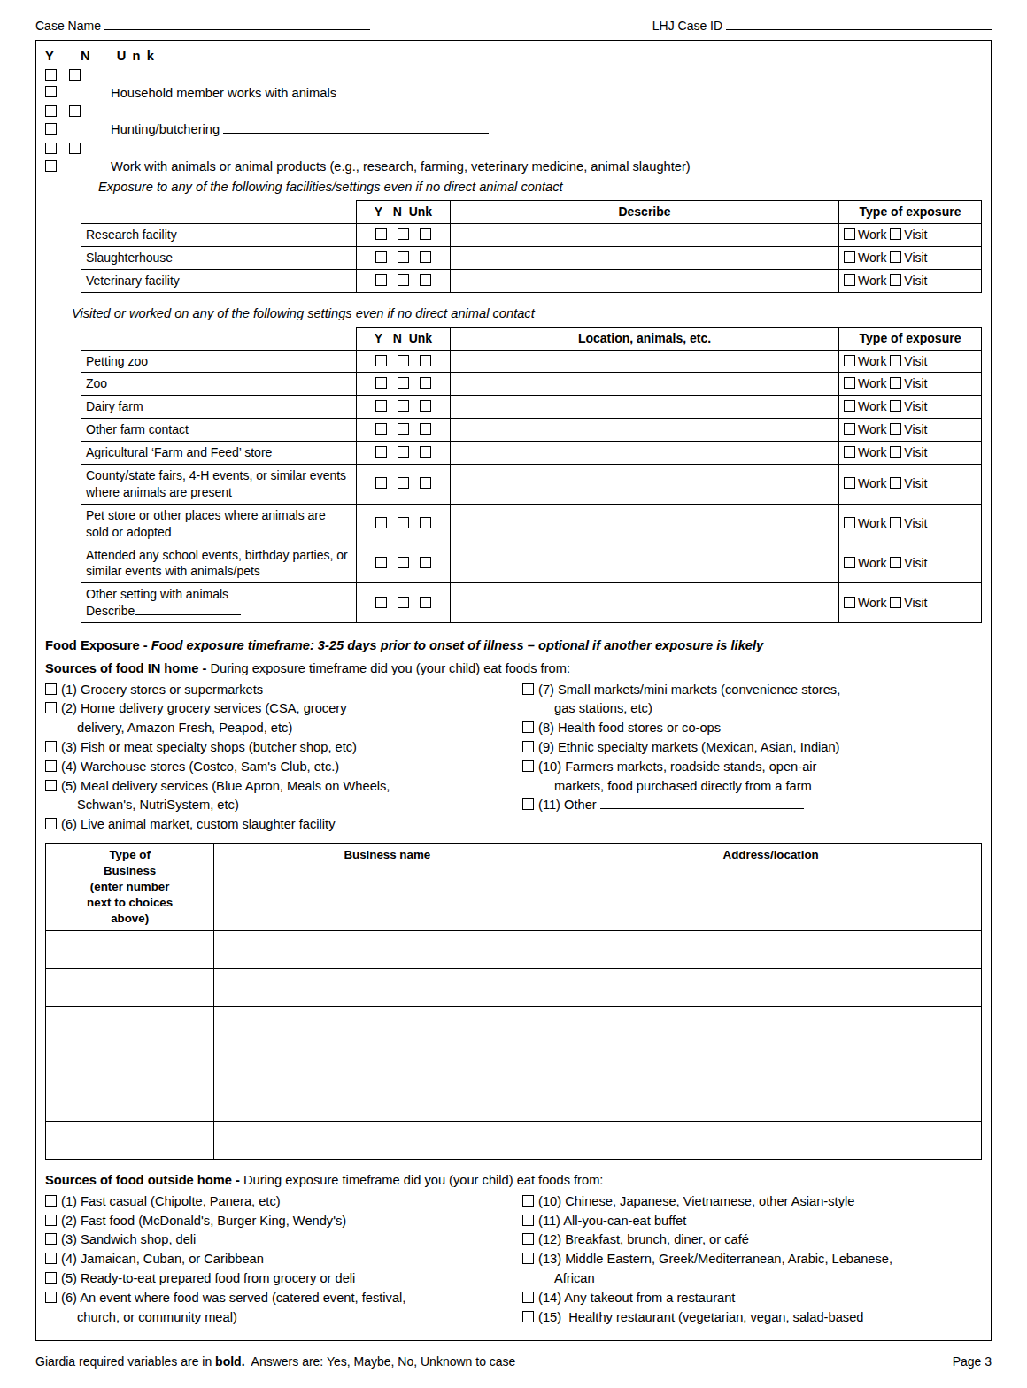Case Name LHJ Case ID
Y N Unk
Household member works with animals
Hunting/butchering
Work with animals or animal products (e.g., research, farming, veterinary medicine, animal slaughter)
Exposure to any of the following facilities/settings even if no direct animal contact
| | Y N Unk | Describe | Type of exposure |
| --- | --- | --- | --- |
| Research facility | | | Work Visit |
| Slaughterhouse | | | Work Visit |
| Veterinary facility | | | Work Visit |
Visited or worked on any of the following settings even if no direct animal contact
| | Y N Unk | Location, animals, etc. | Type of exposure |
| --- | --- | --- | --- |
| Petting zoo | | | Work Visit |
| Zoo | | | Work Visit |
| Dairy farm | | | Work Visit |
| Other farm contact | | | Work Visit |
| Agricultural ‘Farm and Feed’ store | | | Work Visit |
| County/state fairs, 4-H events, or similar events where animals are present | | | Work Visit |
| Pet store or other places where animals are sold or adopted | | | Work Visit |
| Attended any school events, birthday parties, or similar events with animals/pets | | | Work Visit |
| Other setting with animals Describe | | | Work Visit |
Food Exposure - Food exposure timeframe: 3-25 days prior to onset of illness – optional if another exposure is likely
Sources of food IN home - During exposure timeframe did you (your child) eat foods from:
(1) Grocery stores or supermarkets
(2) Home delivery grocery services (CSA, grocery
delivery, Amazon Fresh, Peapod, etc)
(3) Fish or meat specialty shops (butcher shop, etc)
(4) Warehouse stores (Costco, Sam's Club, etc.)
(5) Meal delivery services (Blue Apron, Meals on Wheels,
Schwan's, NutriSystem, etc)
(6) Live animal market, custom slaughter facility
(7) Small markets/mini markets (convenience stores,
gas stations, etc)
(8) Health food stores or co-ops
(9) Ethnic specialty markets (Mexican, Asian, Indian)
(10) Farmers markets, roadside stands, open-air
markets, food purchased directly from a farm
(11) Other
| Type of Business (enter number next to choices above) | Business name | Address/location |
| --- | --- | --- |
Sources of food outside home - During exposure timeframe did you (your child) eat foods from:
(1) Fast casual (Chipolte, Panera, etc)
(2) Fast food (McDonald's, Burger King, Wendy's)
(3) Sandwich shop, deli
(4) Jamaican, Cuban, or Caribbean
(5) Ready-to-eat prepared food from grocery or deli
(6) An event where food was served (catered event, festival,
church, or community meal)
(10) Chinese, Japanese, Vietnamese, other Asian-style
(11) All-you-can-eat buffet
(12) Breakfast, brunch, diner, or café
(13) Middle Eastern, Greek/Mediterranean, Arabic, Lebanese,
African
(14) Any takeout from a restaurant
(15) Healthy restaurant (vegetarian, vegan, salad-based
Giardia required variables are in bold. Answers are: Yes, Maybe, No, Unknown to case
Page 3